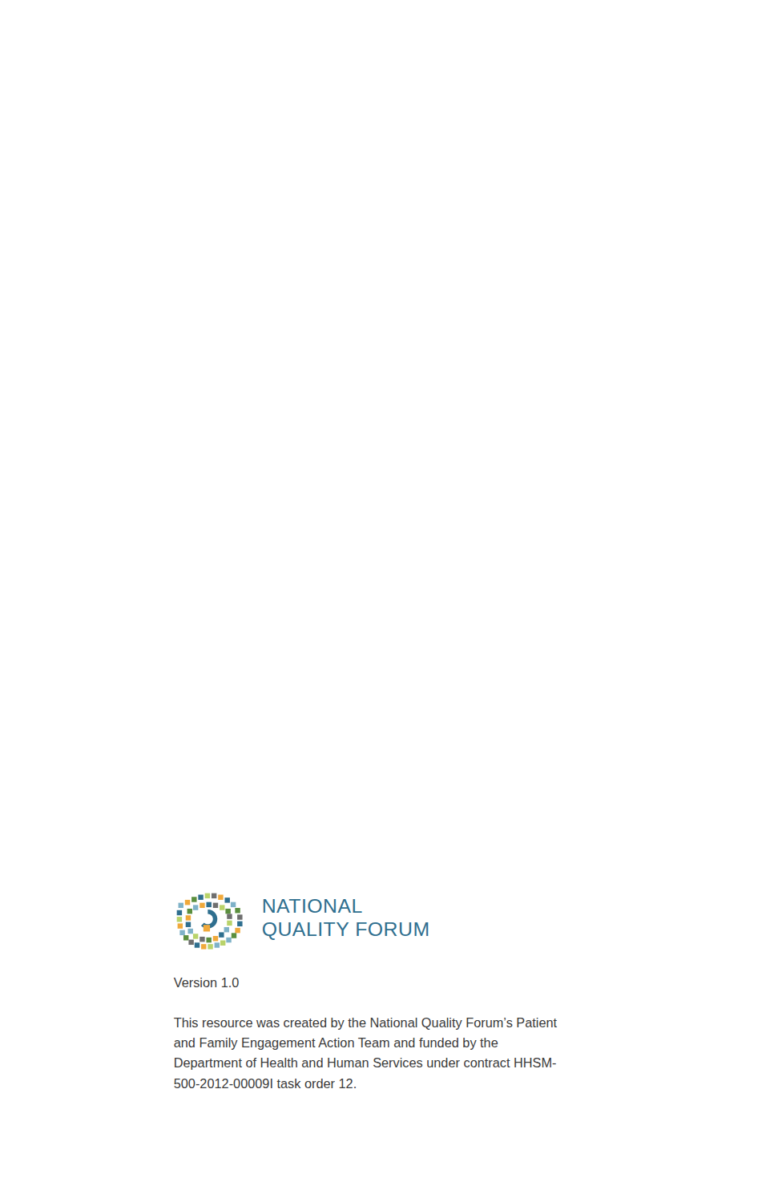NATIONAL QUALITY FORUM
Version 1.0
This resource was created by the National Quality Forum’s Patient and Family Engagement Action Team and funded by the Department of Health and Human Services under contract HHSM-500-2012-00009I task order 12.